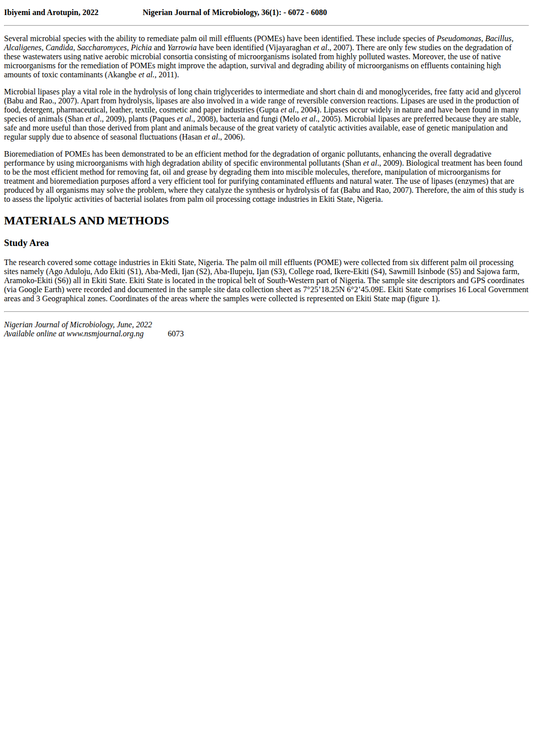Ibiyemi and Arotupin, 2022 Nigerian Journal of Microbiology, 36(1): - 6072 - 6080
Several microbial species with the ability to remediate palm oil mill effluents (POMEs) have been identified. These include species of Pseudomonas, Bacillus, Alcaligenes, Candida, Saccharomyces, Pichia and Yarrowia have been identified (Vijayaraghan et al., 2007). There are only few studies on the degradation of these wastewaters using native aerobic microbial consortia consisting of microorganisms isolated from highly polluted wastes. Moreover, the use of native microorganisms for the remediation of POMEs might improve the adaption, survival and degrading ability of microorganisms on effluents containing high amounts of toxic contaminants (Akangbe et al., 2011).
Microbial lipases play a vital role in the hydrolysis of long chain triglycerides to intermediate and short chain di and monoglycerides, free fatty acid and glycerol (Babu and Rao., 2007). Apart from hydrolysis, lipases are also involved in a wide range of reversible conversion reactions. Lipases are used in the production of food, detergent, pharmaceutical, leather, textile, cosmetic and paper industries (Gupta et al., 2004). Lipases occur widely in nature and have been found in many species of animals (Shan et al., 2009), plants (Paques et al., 2008), bacteria and fungi (Melo et al., 2005). Microbial lipases are preferred because they are stable, safe and more useful than those derived from plant and animals because of the great variety of catalytic activities available, ease of genetic manipulation and regular supply due to absence of seasonal fluctuations (Hasan et al., 2006).
Bioremediation of POMEs has been demonstrated to be an efficient method for the degradation of organic pollutants, enhancing the overall degradative performance by using microorganisms with high degradation ability of specific environmental pollutants (Shan et al., 2009). Biological treatment has been found to be the most efficient method for removing fat, oil and grease by degrading them into miscible molecules, therefore, manipulation of microorganisms for treatment and bioremediation purposes afford a very efficient tool for purifying contaminated effluents and natural water. The use of lipases (enzymes) that are produced by all organisms may solve the problem, where they catalyze the synthesis or hydrolysis of fat (Babu and Rao, 2007). Therefore, the aim of this study is to assess the lipolytic activities of bacterial isolates from palm oil processing cottage industries in Ekiti State, Nigeria.
MATERIALS AND METHODS
Study Area
The research covered some cottage industries in Ekiti State, Nigeria. The palm oil mill effluents (POME) were collected from six different palm oil processing sites namely (Ago Aduloju, Ado Ekiti (S1), Aba-Medi, Ijan (S2), Aba-Ilupeju, Ijan (S3), College road, Ikere-Ekiti (S4), Sawmill Isinbode (S5) and Sajowa farm, Aramoko-Ekiti (S6)) all in Ekiti State. Ekiti State is located in the tropical belt of South-Western part of Nigeria. The sample site descriptors and GPS coordinates (via Google Earth) were recorded and documented in the sample site data collection sheet as 7°25’18.25N 6°2’45.09E. Ekiti State comprises 16 Local Government areas and 3 Geographical zones. Coordinates of the areas where the samples were collected is represented on Ekiti State map (figure 1).
Nigerian Journal of Microbiology, June, 2022
Available online at www.nsmjournal.org.ng 6073